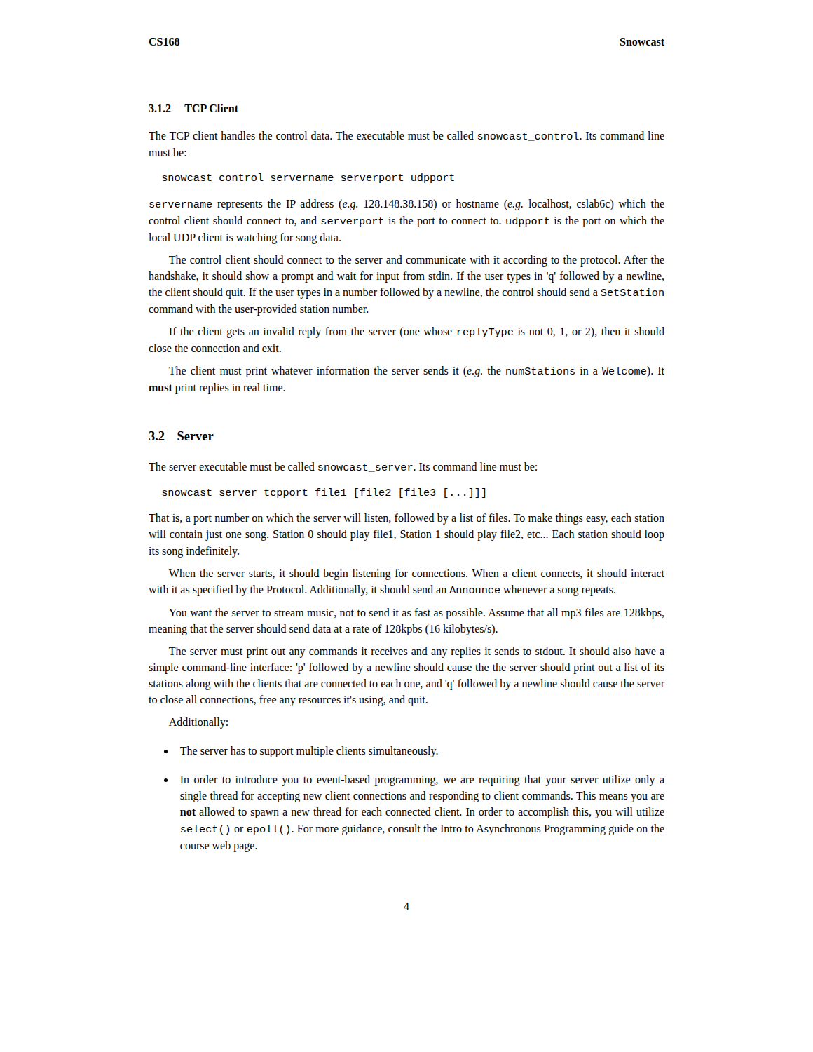CS168 Snowcast
3.1.2 TCP Client
The TCP client handles the control data. The executable must be called snowcast_control. Its command line must be:
snowcast_control servername serverport udpport
servername represents the IP address (e.g. 128.148.38.158) or hostname (e.g. localhost, cslab6c) which the control client should connect to, and serverport is the port to connect to. udpport is the port on which the local UDP client is watching for song data.
The control client should connect to the server and communicate with it according to the protocol. After the handshake, it should show a prompt and wait for input from stdin. If the user types in 'q' followed by a newline, the client should quit. If the user types in a number followed by a newline, the control should send a SetStation command with the user-provided station number.
If the client gets an invalid reply from the server (one whose replyType is not 0, 1, or 2), then it should close the connection and exit.
The client must print whatever information the server sends it (e.g. the numStations in a Welcome). It must print replies in real time.
3.2 Server
The server executable must be called snowcast_server. Its command line must be:
snowcast_server tcpport file1 [file2 [file3 [...]]]
That is, a port number on which the server will listen, followed by a list of files. To make things easy, each station will contain just one song. Station 0 should play file1, Station 1 should play file2, etc... Each station should loop its song indefinitely.
When the server starts, it should begin listening for connections. When a client connects, it should interact with it as specified by the Protocol. Additionally, it should send an Announce whenever a song repeats.
You want the server to stream music, not to send it as fast as possible. Assume that all mp3 files are 128kbps, meaning that the server should send data at a rate of 128kpbs (16 kilobytes/s).
The server must print out any commands it receives and any replies it sends to stdout. It should also have a simple command-line interface: 'p' followed by a newline should cause the the server should print out a list of its stations along with the clients that are connected to each one, and 'q' followed by a newline should cause the server to close all connections, free any resources it's using, and quit.
Additionally:
The server has to support multiple clients simultaneously.
In order to introduce you to event-based programming, we are requiring that your server utilize only a single thread for accepting new client connections and responding to client commands. This means you are not allowed to spawn a new thread for each connected client. In order to accomplish this, you will utilize select() or epoll(). For more guidance, consult the Intro to Asynchronous Programming guide on the course web page.
4